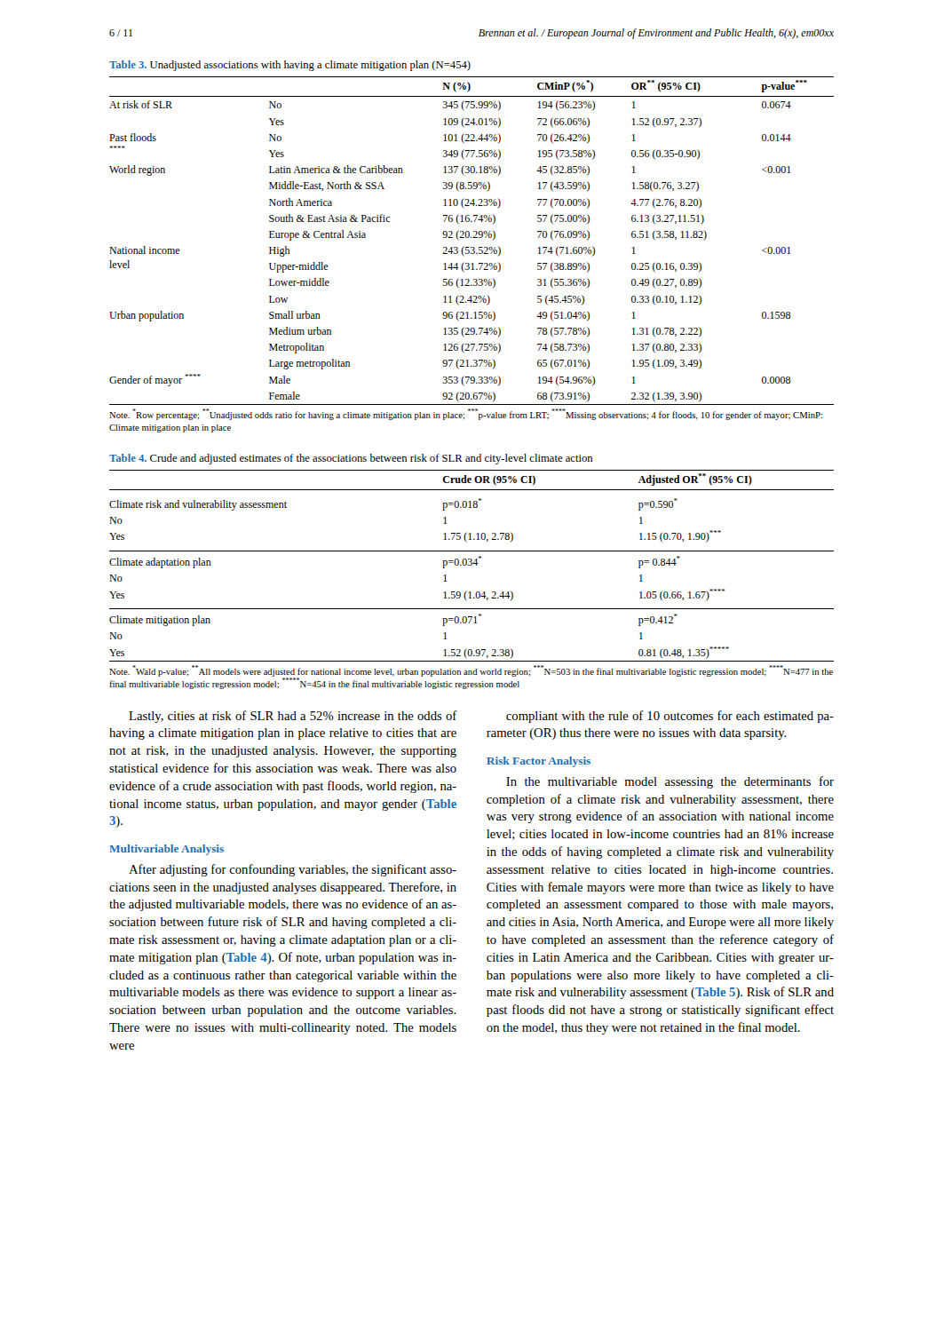6 / 11
Brennan et al. / European Journal of Environment and Public Health, 6(x), em00xx
Table 3. Unadjusted associations with having a climate mitigation plan (N=454)
| | | N (%) | CMinP (% * ) | OR ** (95% CI) | p-value *** |
| --- | --- | --- | --- | --- | --- |
| At risk of SLR | No | 345 (75.99%) | 194 (56.23%) | 1 | 0.0674 |
| Yes | 109 (24.01%) | 72 (66.06%) | 1.52 (0.97, 2.37) |
| Past floods **** | No | 101 (22.44%) | 70 (26.42%) | 1 | 0.0144 |
| Yes | 349 (77.56%) | 195 (73.58%) | 0.56 (0.35-0.90) |
| World region | Latin America & the Caribbean | 137 (30.18%) | 45 (32.85%) | 1 | <0.001 |
| Middle-East, North & SSA | 39 (8.59%) | 17 (43.59%) | 1.58(0.76, 3.27) |
| North America | 110 (24.23%) | 77 (70.00%) | 4.77 (2.76, 8.20) |
| South & East Asia & Pacific | 76 (16.74%) | 57 (75.00%) | 6.13 (3.27,11.51) |
| Europe & Central Asia | 92 (20.29%) | 70 (76.09%) | 6.51 (3.58, 11.82) |
| National income level | High | 243 (53.52%) | 174 (71.60%) | 1 | <0.001 |
| Upper-middle | 144 (31.72%) | 57 (38.89%) | 0.25 (0.16, 0.39) |
| Lower-middle | 56 (12.33%) | 31 (55.36%) | 0.49 (0.27, 0.89) |
| Low | 11 (2.42%) | 5 (45.45%) | 0.33 (0.10, 1.12) |
| Urban population | Small urban | 96 (21.15%) | 49 (51.04%) | 1 | 0.1598 |
| Medium urban | 135 (29.74%) | 78 (57.78%) | 1.31 (0.78, 2.22) |
| Metropolitan | 126 (27.75%) | 74 (58.73%) | 1.37 (0.80, 2.33) |
| Large metropolitan | 97 (21.37%) | 65 (67.01%) | 1.95 (1.09, 3.49) |
| Gender of mayor **** | Male | 353 (79.33%) | 194 (54.96%) | 1 | 0.0008 |
| Female | 92 (20.67%) | 68 (73.91%) | 2.32 (1.39, 3.90) |
Note. *Row percentage; **Unadjusted odds ratio for having a climate mitigation plan in place; ***p-value from LRT; ****Missing observations; 4 for floods, 10 for gender of mayor; CMinP: Climate mitigation plan in place
Table 4. Crude and adjusted estimates of the associations between risk of SLR and city-level climate action
| | Crude OR (95% CI) | Adjusted OR ** (95% CI) |
| --- | --- | --- |
| Climate risk and vulnerability assessment | p=0.018 * | p=0.590 * |
| No | 1 | 1 |
| Yes | 1.75 (1.10, 2.78) | 1.15 (0.70, 1.90) *** |
| Climate adaptation plan | p=0.034 * | p= 0.844 * |
| No | 1 | 1 |
| Yes | 1.59 (1.04, 2.44) | 1.05 (0.66, 1.67) **** |
| Climate mitigation plan | p=0.071 * | p=0.412 * |
| No | 1 | 1 |
| Yes | 1.52 (0.97, 2.38) | 0.81 (0.48, 1.35) ***** |
Note. *Wald p-value; **All models were adjusted for national income level, urban population and world region; ***N=503 in the final multivariable logistic regression model; ****N=477 in the final multivariable logistic regression model; *****N=454 in the final multivariable logistic regression model
Lastly, cities at risk of SLR had a 52% increase in the odds of having a climate mitigation plan in place relative to cities that are not at risk, in the unadjusted analysis. However, the supporting statistical evidence for this association was weak. There was also evidence of a crude association with past floods, world region, national income status, urban population, and mayor gender (Table 3).
Multivariable Analysis
After adjusting for confounding variables, the significant associations seen in the unadjusted analyses disappeared. Therefore, in the adjusted multivariable models, there was no evidence of an association between future risk of SLR and having completed a climate risk assessment or, having a climate adaptation plan or a climate mitigation plan (Table 4). Of note, urban population was included as a continuous rather than categorical variable within the multivariable models as there was evidence to support a linear association between urban population and the outcome variables. There were no issues with multi-collinearity noted. The models were
compliant with the rule of 10 outcomes for each estimated parameter (OR) thus there were no issues with data sparsity.
Risk Factor Analysis
In the multivariable model assessing the determinants for completion of a climate risk and vulnerability assessment, there was very strong evidence of an association with national income level; cities located in low-income countries had an 81% increase in the odds of having completed a climate risk and vulnerability assessment relative to cities located in high-income countries. Cities with female mayors were more than twice as likely to have completed an assessment compared to those with male mayors, and cities in Asia, North America, and Europe were all more likely to have completed an assessment than the reference category of cities in Latin America and the Caribbean. Cities with greater urban populations were also more likely to have completed a climate risk and vulnerability assessment (Table 5). Risk of SLR and past floods did not have a strong or statistically significant effect on the model, thus they were not retained in the final model.